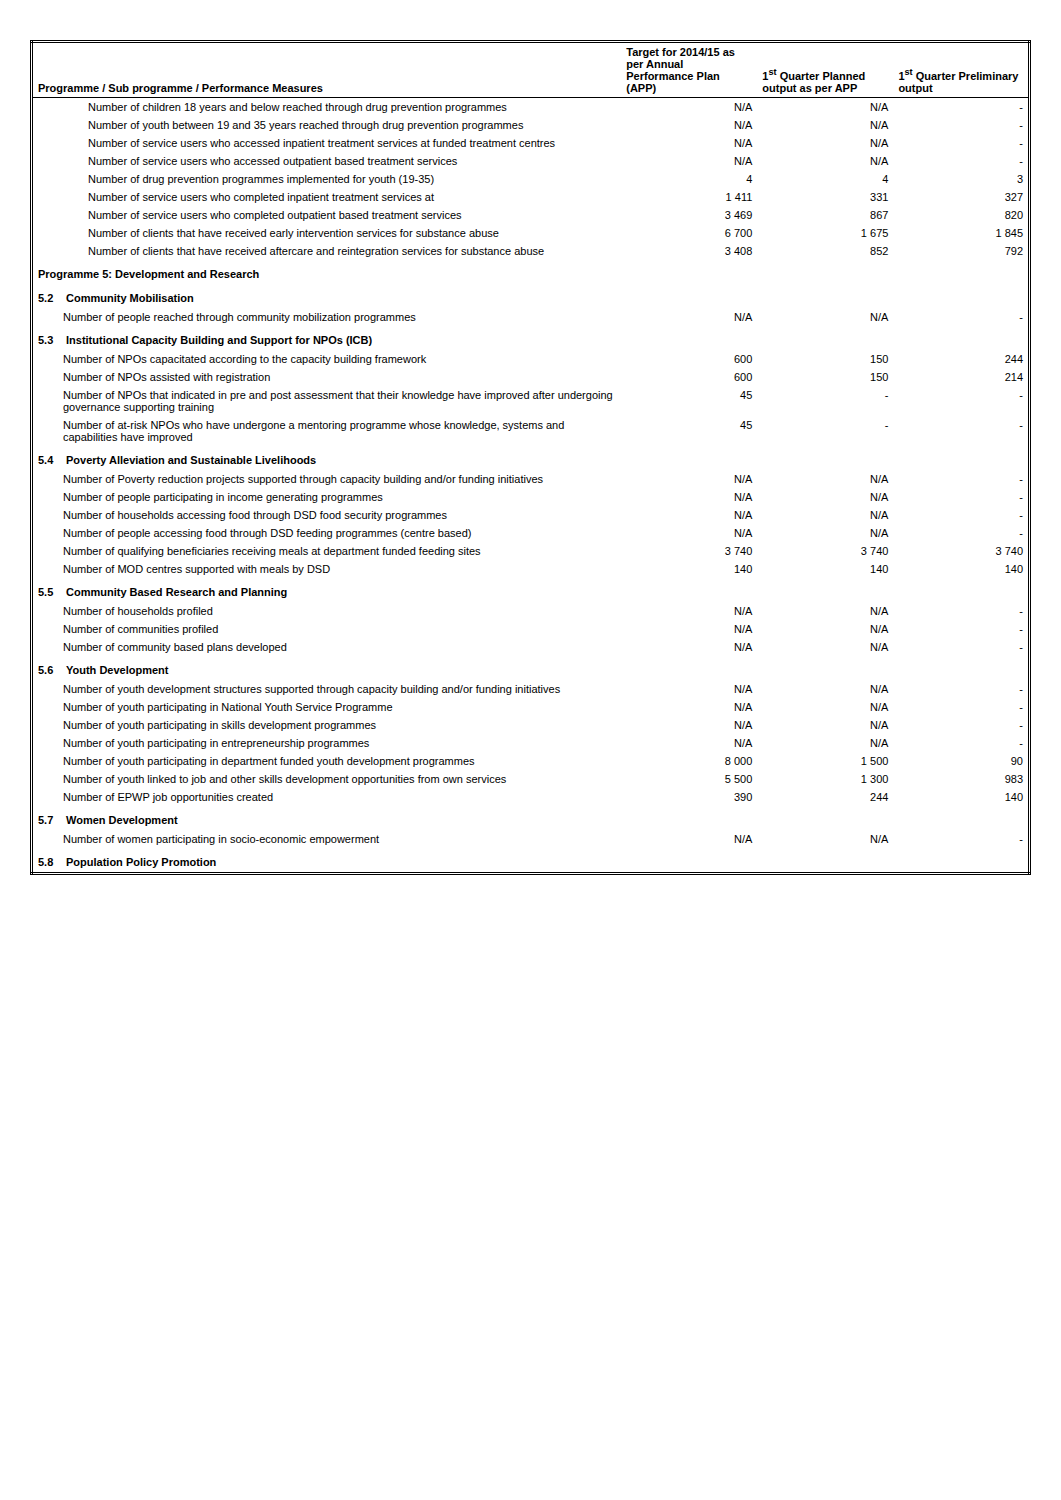| Programme / Sub programme / Performance Measures | Target for 2014/15 as per Annual Performance Plan (APP) | 1 st Quarter Planned output as per APP | 1 st Quarter Preliminary output |
| --- | --- | --- | --- |
| Number of children 18 years and below reached through drug prevention programmes | N/A | N/A | - |
| Number of youth between 19 and 35 years reached through drug prevention programmes | N/A | N/A | - |
| Number of service users who accessed inpatient treatment services at funded treatment centres | N/A | N/A | - |
| Number of service users who accessed outpatient based treatment services | N/A | N/A | - |
| Number of drug prevention programmes implemented for youth (19-35) | 4 | 4 | 3 |
| Number of service users who completed inpatient treatment services at | 1 411 | 331 | 327 |
| Number of service users who completed outpatient based treatment services | 3 469 | 867 | 820 |
| Number of clients that have received early intervention services for substance abuse | 6 700 | 1 675 | 1 845 |
| Number of clients that have received aftercare and reintegration services for substance abuse | 3 408 | 852 | 792 |
| Programme 5: Development and Research |
| 5.2 Community Mobilisation |
| Number of people reached through community mobilization programmes | N/A | N/A | - |
| 5.3 Institutional Capacity Building and Support for NPOs (ICB) |
| Number of NPOs capacitated according to the capacity building framework | 600 | 150 | 244 |
| Number of NPOs assisted with registration | 600 | 150 | 214 |
| Number of NPOs that indicated in pre and post assessment that their knowledge have improved after undergoing governance supporting training | 45 | - | - |
| Number of at-risk NPOs who have undergone a mentoring programme whose knowledge, systems and capabilities have improved | 45 | - | - |
| 5.4 Poverty Alleviation and Sustainable Livelihoods |
| Number of Poverty reduction projects supported through capacity building and/or funding initiatives | N/A | N/A | - |
| Number of people participating in income generating programmes | N/A | N/A | - |
| Number of households accessing food through DSD food security programmes | N/A | N/A | - |
| Number of people accessing food through DSD feeding programmes (centre based) | N/A | N/A | - |
| Number of qualifying beneficiaries receiving meals at department funded feeding sites | 3 740 | 3 740 | 3 740 |
| Number of MOD centres supported with meals by DSD | 140 | 140 | 140 |
| 5.5 Community Based Research and Planning |
| Number of households profiled | N/A | N/A | - |
| Number of communities profiled | N/A | N/A | - |
| Number of community based plans developed | N/A | N/A | - |
| 5.6 Youth Development |
| Number of youth development structures supported through capacity building and/or funding initiatives | N/A | N/A | - |
| Number of youth participating in National Youth Service Programme | N/A | N/A | - |
| Number of youth participating in skills development programmes | N/A | N/A | - |
| Number of youth participating in entrepreneurship programmes | N/A | N/A | - |
| Number of youth participating in department funded youth development programmes | 8 000 | 1 500 | 90 |
| Number of youth linked to job and other skills development opportunities from own services | 5 500 | 1 300 | 983 |
| Number of EPWP job opportunities created | 390 | 244 | 140 |
| 5.7 Women Development |
| Number of women participating in socio-economic empowerment | N/A | N/A | - |
| 5.8 Population Policy Promotion |